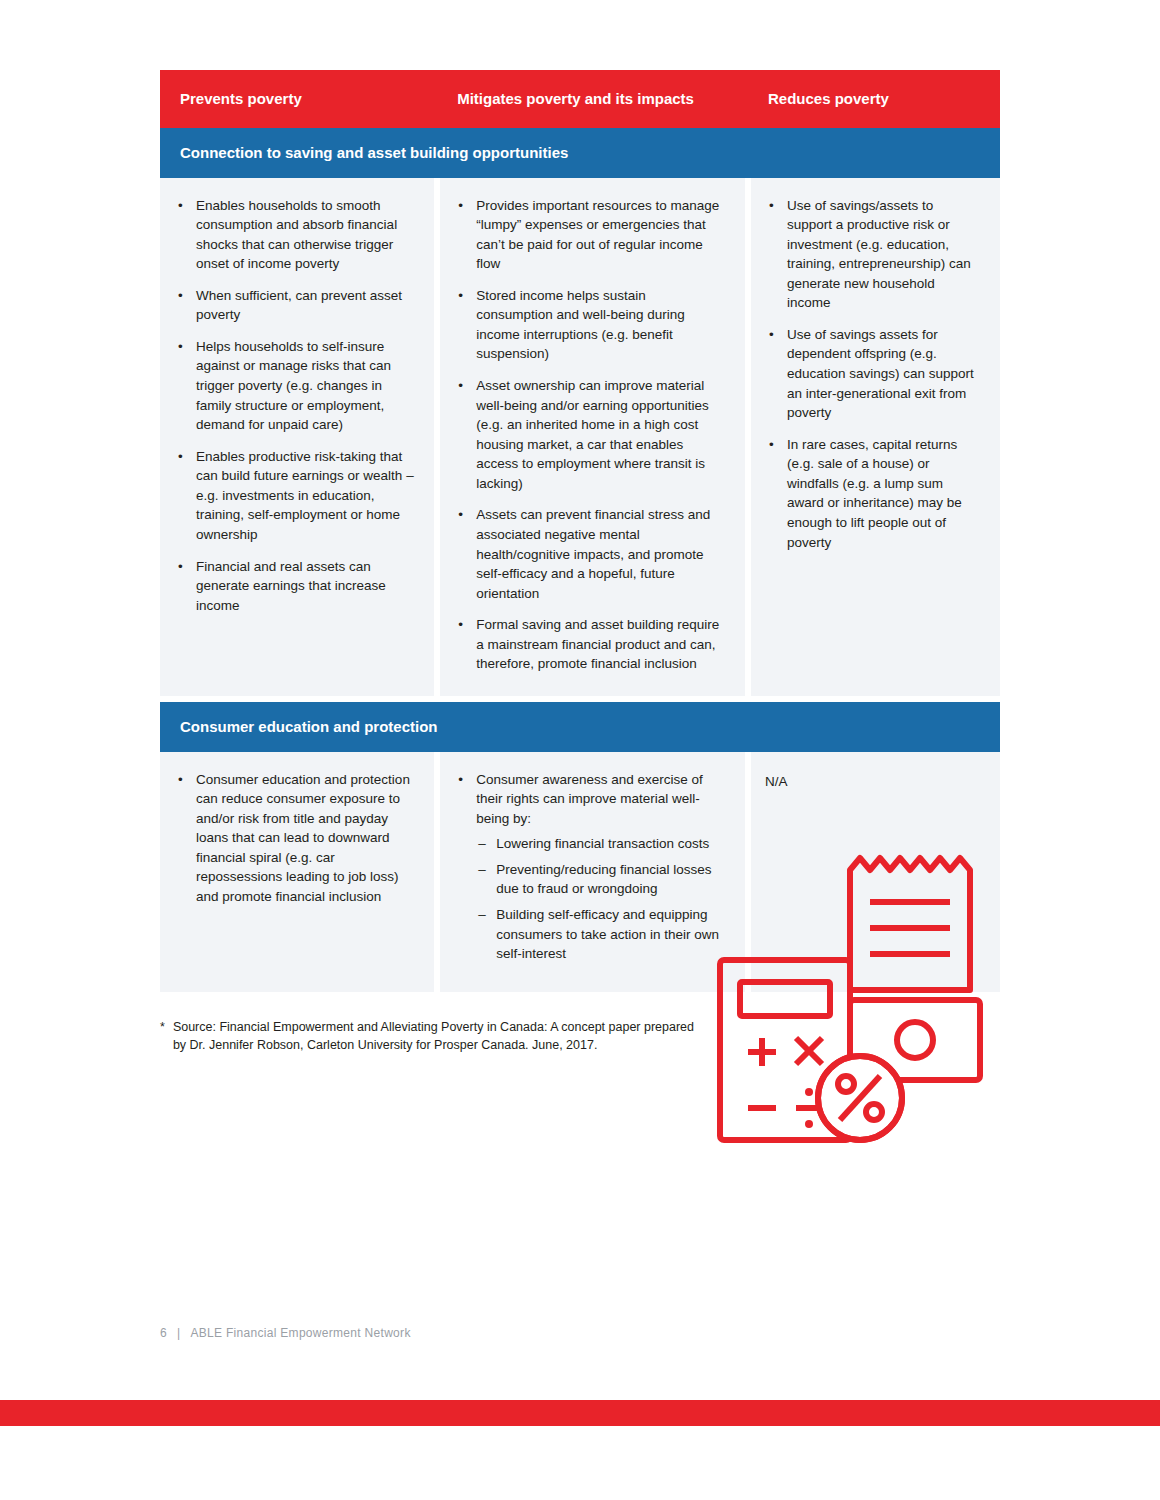| Prevents poverty | Mitigates poverty and its impacts | Reduces poverty |
| --- | --- | --- |
| Connection to saving and asset building opportunities |
| Enables households to smooth consumption and absorb financial shocks that can otherwise trigger onset of income poverty When sufficient, can prevent asset poverty Helps households to self-insure against or manage risks that can trigger poverty (e.g. changes in family structure or employment, demand for unpaid care) Enables productive risk-taking that can build future earnings or wealth – e.g. investments in education, training, self-employment or home ownership Financial and real assets can generate earnings that increase income | Provides important resources to manage “lumpy” expenses or emergencies that can’t be paid for out of regular income flow Stored income helps sustain consumption and well-being during income interruptions (e.g. benefit suspension) Asset ownership can improve material well-being and/or earning opportunities (e.g. an inherited home in a high cost housing market, a car that enables access to employment where transit is lacking) Assets can prevent financial stress and associated negative mental health/cognitive impacts, and promote self-efficacy and a hopeful, future orientation Formal saving and asset building require a mainstream financial product and can, therefore, promote financial inclusion | Use of savings/assets to support a productive risk or investment (e.g. education, training, entrepreneurship) can generate new household income Use of savings assets for dependent offspring (e.g. education savings) can support an inter-generational exit from poverty In rare cases, capital returns (e.g. sale of a house) or windfalls (e.g. a lump sum award or inheritance) may be enough to lift people out of poverty |
| Consumer education and protection |
| Consumer education and protection can reduce consumer exposure to and/or risk from title and payday loans that can lead to downward financial spiral (e.g. car repossessions leading to job loss) and promote financial inclusion | Consumer awareness and exercise of their rights can improve material well-being by: Lowering financial transaction costs Preventing/reducing financial losses due to fraud or wrongdoing Building self-efficacy and equipping consumers to take action in their own self-interest | N/A |
* Source: Financial Empowerment and Alleviating Poverty in Canada: A concept paper prepared
by Dr. Jennifer Robson, Carleton University for Prosper Canada. June, 2017.
6|ABLE Financial Empowerment Network